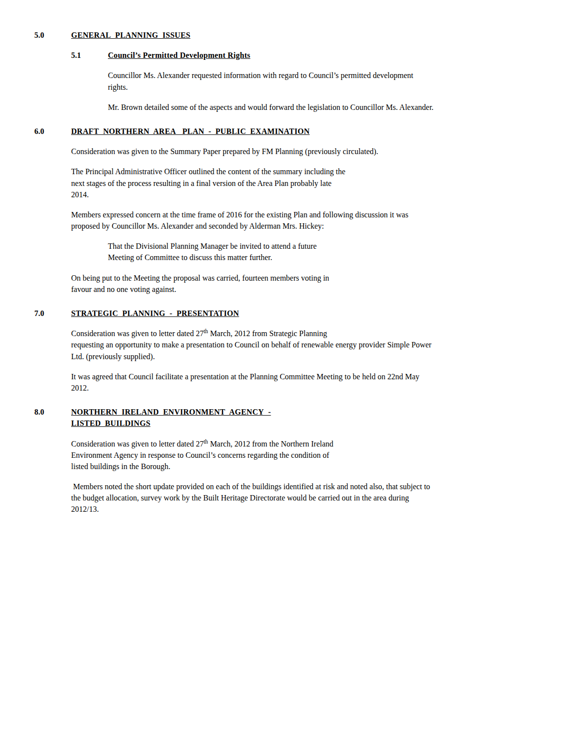5.0
GENERAL PLANNING ISSUES
5.1
Council’s Permitted Development Rights
Councillor Ms. Alexander requested information with regard to Council’s permitted development rights.
Mr. Brown detailed some of the aspects and would forward the legislation to Councillor Ms. Alexander.
6.0
DRAFT NORTHERN AREA PLAN - PUBLIC EXAMINATION
Consideration was given to the Summary Paper prepared by FM Planning (previously circulated).
The Principal Administrative Officer outlined the content of the summary including the
next stages of the process resulting in a final version of the Area Plan probably late
2014.
Members expressed concern at the time frame of 2016 for the existing Plan and following discussion it was proposed by Councillor Ms. Alexander and seconded by Alderman Mrs. Hickey:
That the Divisional Planning Manager be invited to attend a future
Meeting of Committee to discuss this matter further.
On being put to the Meeting the proposal was carried, fourteen members voting in
favour and no one voting against.
7.0
STRATEGIC PLANNING - PRESENTATION
Consideration was given to letter dated 27th March, 2012 from Strategic Planning
requesting an opportunity to make a presentation to Council on behalf of renewable energy provider Simple Power Ltd. (previously supplied).
It was agreed that Council facilitate a presentation at the Planning Committee Meeting to be held on 22nd May 2012.
8.0
NORTHERN IRELAND ENVIRONMENT AGENCY -
LISTED BUILDINGS
Consideration was given to letter dated 27th March, 2012 from the Northern Ireland
Environment Agency in response to Council’s concerns regarding the condition of
listed buildings in the Borough.
Members noted the short update provided on each of the buildings identified at risk and noted also, that subject to the budget allocation, survey work by the Built Heritage Directorate would be carried out in the area during 2012/13.